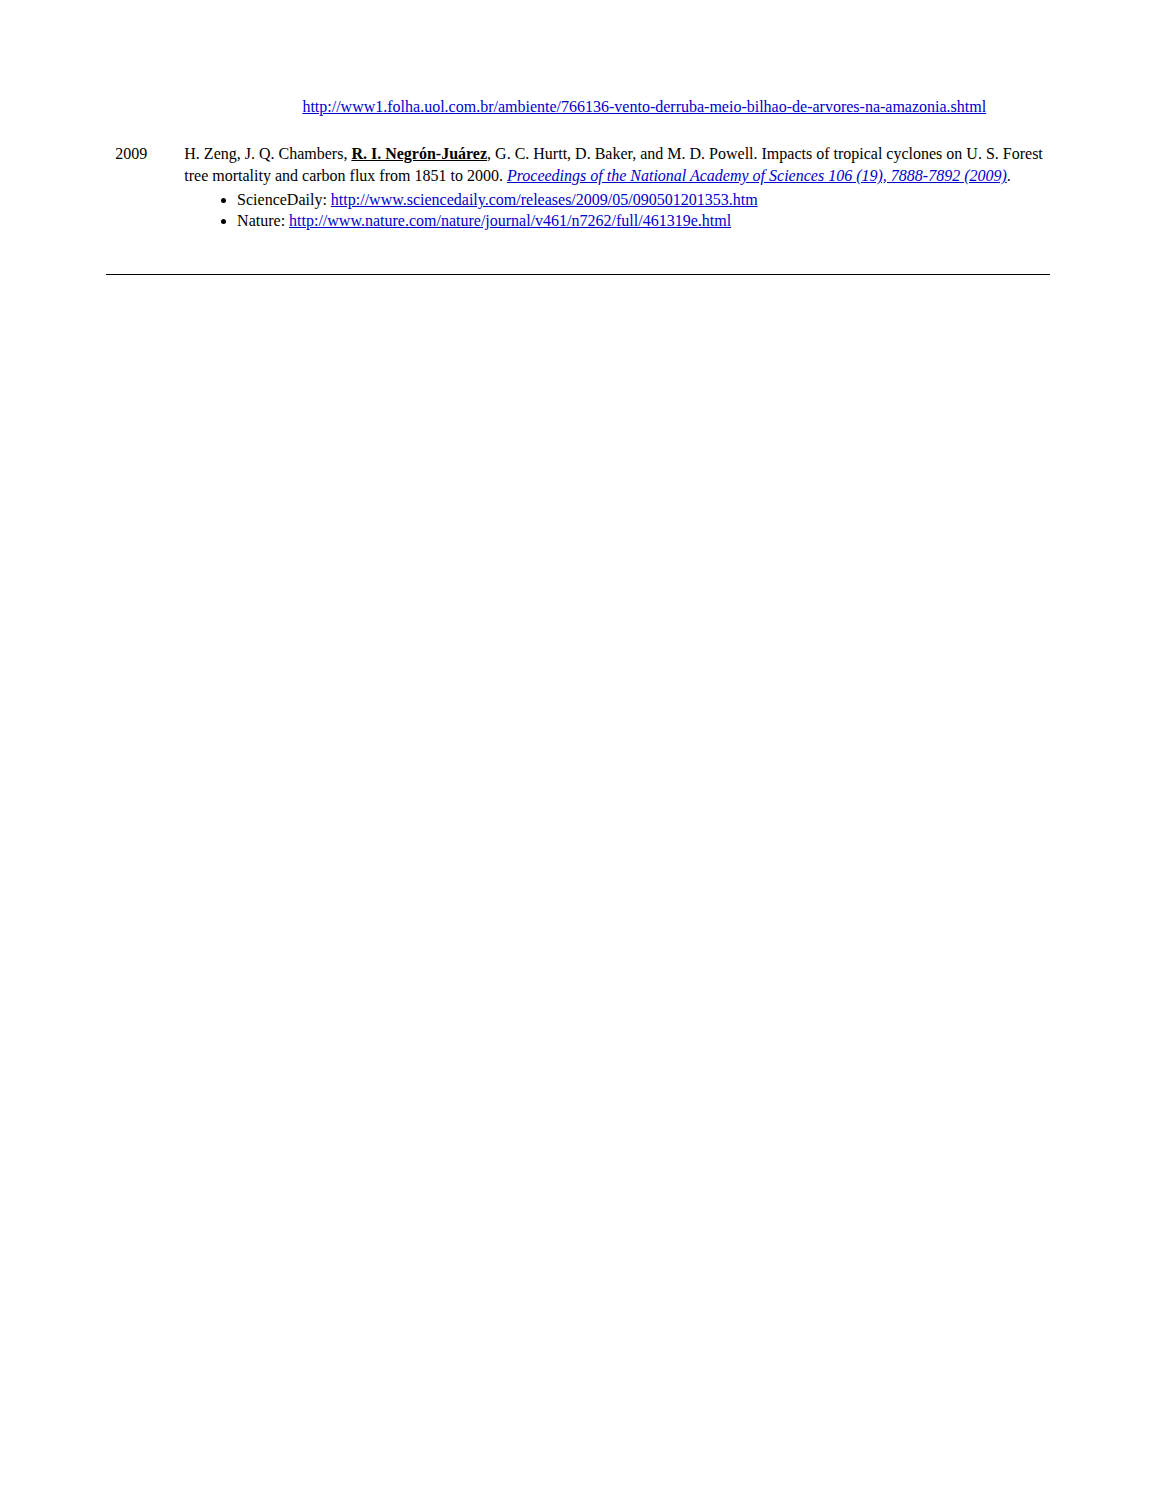http://www1.folha.uol.com.br/ambiente/766136-vento-derruba-meio-bilhao-de-arvores-na-amazonia.shtml
2009
H. Zeng, J. Q. Chambers, R. I. Negrón-Juárez, G. C. Hurtt, D. Baker, and M. D. Powell. Impacts of tropical cyclones on U. S. Forest tree mortality and carbon flux from 1851 to 2000. Proceedings of the National Academy of Sciences 106 (19), 7888-7892 (2009).
ScienceDaily: http://www.sciencedaily.com/releases/2009/05/090501201353.htm
Nature: http://www.nature.com/nature/journal/v461/n7262/full/461319e.html